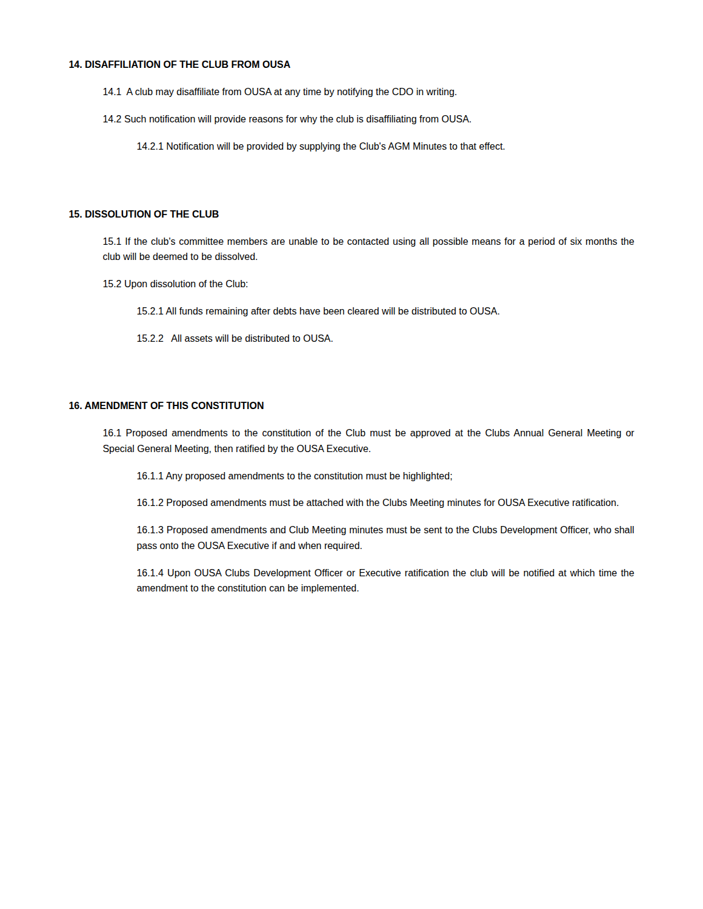14. DISAFFILIATION OF THE CLUB FROM OUSA
14.1 A club may disaffiliate from OUSA at any time by notifying the CDO in writing.
14.2 Such notification will provide reasons for why the club is disaffiliating from OUSA.
14.2.1 Notification will be provided by supplying the Club's AGM Minutes to that effect.
15. DISSOLUTION OF THE CLUB
15.1 If the club's committee members are unable to be contacted using all possible means for a period of six months the club will be deemed to be dissolved.
15.2 Upon dissolution of the Club:
15.2.1 All funds remaining after debts have been cleared will be distributed to OUSA.
15.2.2 All assets will be distributed to OUSA.
16. AMENDMENT OF THIS CONSTITUTION
16.1 Proposed amendments to the constitution of the Club must be approved at the Clubs Annual General Meeting or Special General Meeting, then ratified by the OUSA Executive.
16.1.1 Any proposed amendments to the constitution must be highlighted;
16.1.2 Proposed amendments must be attached with the Clubs Meeting minutes for OUSA Executive ratification.
16.1.3 Proposed amendments and Club Meeting minutes must be sent to the Clubs Development Officer, who shall pass onto the OUSA Executive if and when required.
16.1.4 Upon OUSA Clubs Development Officer or Executive ratification the club will be notified at which time the amendment to the constitution can be implemented.